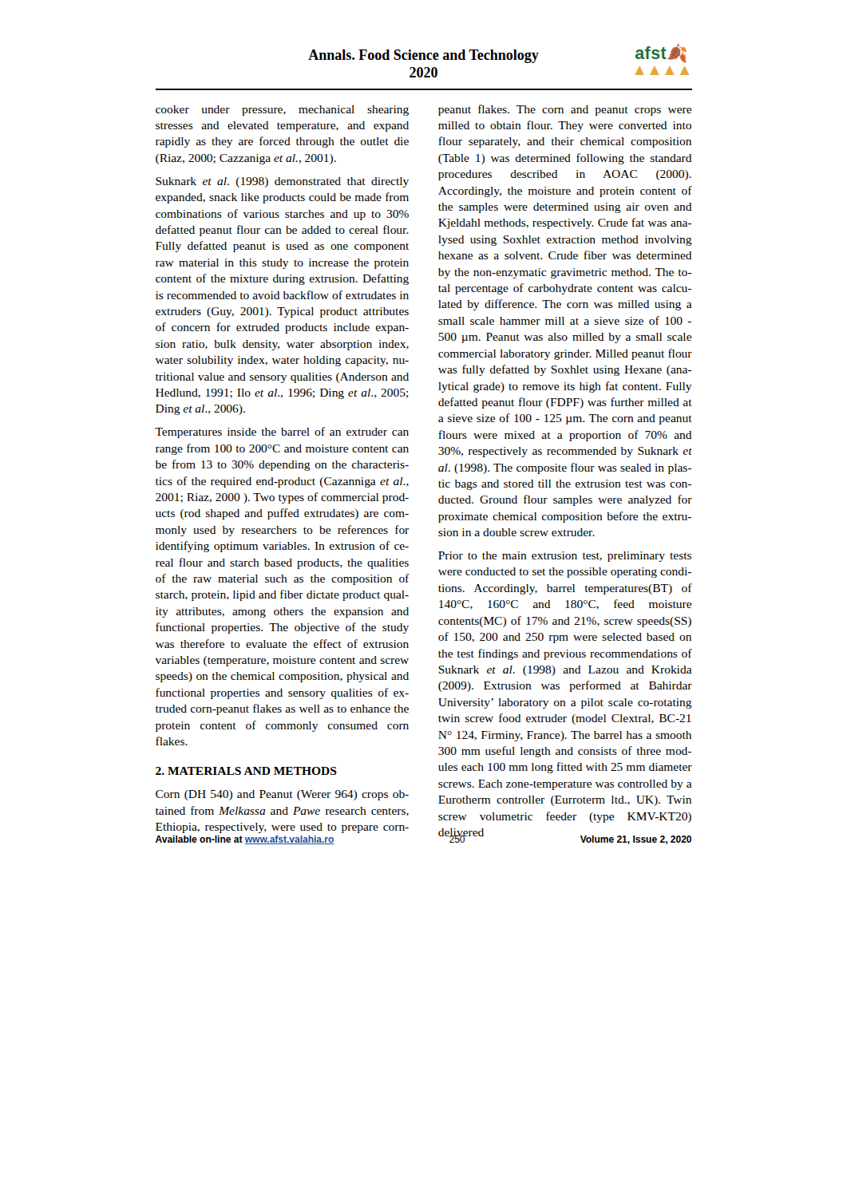Annals. Food Science and Technology
2020
afst🍂
▲▲▲▲
cooker under pressure, mechanical shearing stresses and elevated temperature, and expand rapidly as they are forced through the outlet die (Riaz, 2000; Cazzaniga et al., 2001).
Suknark et al. (1998) demonstrated that directly expanded, snack like products could be made from combinations of various starches and up to 30% defatted peanut flour can be added to cereal flour. Fully defatted peanut is used as one component raw material in this study to increase the protein content of the mixture during extrusion. Defatting is recommended to avoid backflow of extrudates in extruders (Guy, 2001). Typical product attributes of concern for extruded products include expansion ratio, bulk density, water absorption index, water solubility index, water holding capacity, nutritional value and sensory qualities (Anderson and Hedlund, 1991; Ilo et al., 1996; Ding et al., 2005; Ding et al., 2006).
Temperatures inside the barrel of an extruder can range from 100 to 200°C and moisture content can be from 13 to 30% depending on the characteristics of the required end-product (Cazanniga et al., 2001; Riaz, 2000 ). Two types of commercial products (rod shaped and puffed extrudates) are commonly used by researchers to be references for identifying optimum variables. In extrusion of cereal flour and starch based products, the qualities of the raw material such as the composition of starch, protein, lipid and fiber dictate product quality attributes, among others the expansion and functional properties. The objective of the study was therefore to evaluate the effect of extrusion variables (temperature, moisture content and screw speeds) on the chemical composition, physical and functional properties and sensory qualities of extruded corn-peanut flakes as well as to enhance the protein content of commonly consumed corn flakes.
2. MATERIALS AND METHODS
Corn (DH 540) and Peanut (Werer 964) crops obtained from Melkassa and Pawe research centers, Ethiopia, respectively, were used to prepare corn-peanut flakes. The corn and peanut crops were milled to obtain flour. They were converted into flour separately, and their chemical composition (Table 1) was determined following the standard procedures described in AOAC (2000). Accordingly, the moisture and protein content of the samples were determined using air oven and Kjeldahl methods, respectively. Crude fat was analysed using Soxhlet extraction method involving hexane as a solvent. Crude fiber was determined by the non-enzymatic gravimetric method. The total percentage of carbohydrate content was calculated by difference. The corn was milled using a small scale hammer mill at a sieve size of 100 - 500 µm. Peanut was also milled by a small scale commercial laboratory grinder. Milled peanut flour was fully defatted by Soxhlet using Hexane (analytical grade) to remove its high fat content. Fully defatted peanut flour (FDPF) was further milled at a sieve size of 100 - 125 µm. The corn and peanut flours were mixed at a proportion of 70% and 30%, respectively as recommended by Suknark et al. (1998). The composite flour was sealed in plastic bags and stored till the extrusion test was conducted. Ground flour samples were analyzed for proximate chemical composition before the extrusion in a double screw extruder.
Prior to the main extrusion test, preliminary tests were conducted to set the possible operating conditions. Accordingly, barrel temperatures(BT) of 140°C, 160°C and 180°C, feed moisture contents(MC) of 17% and 21%, screw speeds(SS) of 150, 200 and 250 rpm were selected based on the test findings and previous recommendations of Suknark et al. (1998) and Lazou and Krokida (2009). Extrusion was performed at Bahirdar University’ laboratory on a pilot scale co-rotating twin screw food extruder (model Clextral, BC-21 N° 124, Firminy, France). The barrel has a smooth 300 mm useful length and consists of three modules each 100 mm long fitted with 25 mm diameter screws. Each zone-temperature was controlled by a Eurotherm controller (Eurroterm ltd., UK). Twin screw volumetric feeder (type KMV-KT20) delivered
Available on-line at www.afst.valahia.ro
250
Volume 21, Issue 2, 2020